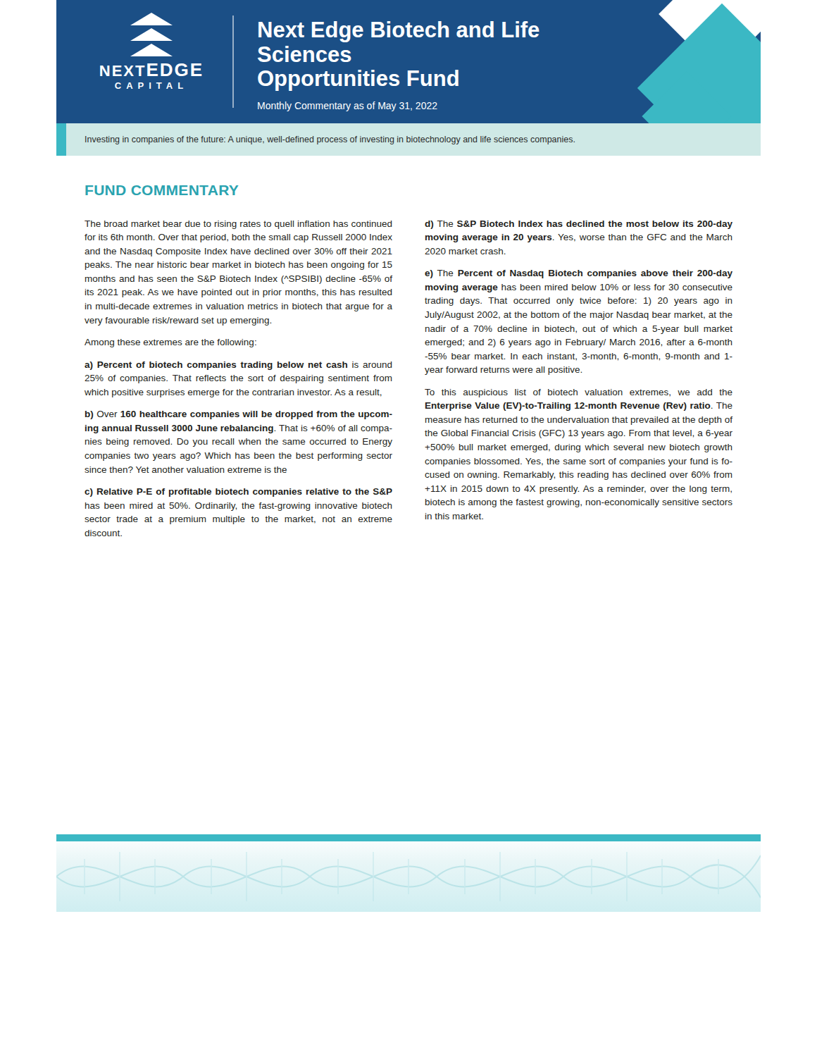NEXT EDGE CAPITAL
Next Edge Biotech and Life Sciences
Opportunities Fund
Monthly Commentary as of May 31, 2022
Investing in companies of the future: A unique, well-defined process of investing in biotechnology and life sciences companies.
FUND COMMENTARY
The broad market bear due to rising rates to quell inflation has continued for its 6th month. Over that period, both the small cap Russell 2000 Index and the Nasdaq Composite Index have declined over 30% off their 2021 peaks. The near historic bear market in biotech has been ongoing for 15 months and has seen the S&P Biotech Index (^SPSIBI) decline -65% of its 2021 peak. As we have pointed out in prior months, this has resulted in multi-decade extremes in valuation metrics in biotech that argue for a very favourable risk/reward set up emerging.
Among these extremes are the following:
a) Percent of biotech companies trading below net cash is around 25% of companies. That reflects the sort of despairing sentiment from which positive surprises emerge for the contrarian investor. As a result,
b) Over 160 healthcare companies will be dropped from the upcoming annual Russell 3000 June rebalancing. That is +60% of all companies being removed. Do you recall when the same occurred to Energy companies two years ago? Which has been the best performing sector since then? Yet another valuation extreme is the
c) Relative P-E of profitable biotech companies relative to the S&P has been mired at 50%. Ordinarily, the fast-growing innovative biotech sector trade at a premium multiple to the market, not an extreme discount.
d) The S&P Biotech Index has declined the most below its 200-day moving average in 20 years. Yes, worse than the GFC and the March 2020 market crash.
e) The Percent of Nasdaq Biotech companies above their 200-day moving average has been mired below 10% or less for 30 consecutive trading days. That occurred only twice before: 1) 20 years ago in July/August 2002, at the bottom of the major Nasdaq bear market, at the nadir of a 70% decline in biotech, out of which a 5-year bull market emerged; and 2) 6 years ago in February/ March 2016, after a 6-month -55% bear market. In each instant, 3-month, 6-month, 9-month and 1-year forward returns were all positive.
To this auspicious list of biotech valuation extremes, we add the Enterprise Value (EV)-to-Trailing 12-month Revenue (Rev) ratio. The measure has returned to the undervaluation that prevailed at the depth of the Global Financial Crisis (GFC) 13 years ago. From that level, a 6-year +500% bull market emerged, during which several new biotech growth companies blossomed. Yes, the same sort of companies your fund is focused on owning. Remarkably, this reading has declined over 60% from +11X in 2015 down to 4X presently. As a reminder, over the long term, biotech is among the fastest growing, non-economically sensitive sectors in this market.